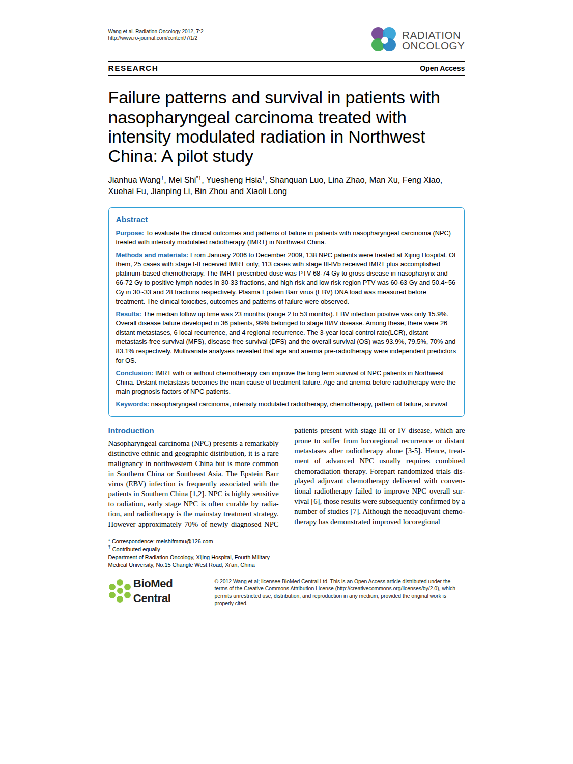Wang et al. Radiation Oncology 2012, 7:2
http://www.ro-journal.com/content/7/1/2
RADIATION
ONCOLOGY
RESEARCH
Open Access
Failure patterns and survival in patients with nasopharyngeal carcinoma treated with intensity modulated radiation in Northwest China: A pilot study
Jianhua Wang†, Mei Shi*†, Yuesheng Hsia†, Shanquan Luo, Lina Zhao, Man Xu, Feng Xiao, Xuehai Fu, Jianping Li, Bin Zhou and Xiaoli Long
Abstract
Purpose: To evaluate the clinical outcomes and patterns of failure in patients with nasopharyngeal carcinoma (NPC) treated with intensity modulated radiotherapy (IMRT) in Northwest China.
Methods and materials: From January 2006 to December 2009, 138 NPC patients were treated at Xijing Hospital. Of them, 25 cases with stage I-II received IMRT only, 113 cases with stage III-IVb received IMRT plus accomplished platinum-based chemotherapy. The IMRT prescribed dose was PTV 68-74 Gy to gross disease in nasopharynx and 66-72 Gy to positive lymph nodes in 30-33 fractions, and high risk and low risk region PTV was 60-63 Gy and 50.4~56 Gy in 30~33 and 28 fractions respectively. Plasma Epstein Barr virus (EBV) DNA load was measured before treatment. The clinical toxicities, outcomes and patterns of failure were observed.
Results: The median follow up time was 23 months (range 2 to 53 months). EBV infection positive was only 15.9%. Overall disease failure developed in 36 patients, 99% belonged to stage III/IV disease. Among these, there were 26 distant metastases, 6 local recurrence, and 4 regional recurrence. The 3-year local control rate(LCR), distant metastasis-free survival (MFS), disease-free survival (DFS) and the overall survival (OS) was 93.9%, 79.5%, 70% and 83.1% respectively. Multivariate analyses revealed that age and anemia pre-radiotherapy were independent predictors for OS.
Conclusion: IMRT with or without chemotherapy can improve the long term survival of NPC patients in Northwest China. Distant metastasis becomes the main cause of treatment failure. Age and anemia before radiotherapy were the main prognosis factors of NPC patients.
Keywords: nasopharyngeal carcinoma, intensity modulated radiotherapy, chemotherapy, pattern of failure, survival
Introduction
Nasopharyngeal carcinoma (NPC) presents a remarkably distinctive ethnic and geographic distribution, it is a rare malignancy in northwestern China but is more common in Southern China or Southeast Asia. The Epstein Barr virus (EBV) infection is frequently associated with the patients in Southern China [1,2]. NPC is highly sensitive to radiation, early stage NPC is often curable by radiation, and radiotherapy is the mainstay treatment strategy. However approximately 70% of newly diagnosed NPC patients present with stage III or IV disease, which are prone to suffer from locoregional recurrence or distant metastases after radiotherapy alone [3-5]. Hence, treatment of advanced NPC usually requires combined chemoradiation therapy. Forepart randomized trials displayed adjuvant chemotherapy delivered with conventional radiotherapy failed to improve NPC overall survival [6], those results were subsequently confirmed by a number of studies [7]. Although the neoadjuvant chemotherapy has demonstrated improved locoregional
* Correspondence: meishifmmu@126.com
† Contributed equally
Department of Radiation Oncology, Xijing Hospital, Fourth Military Medical University, No.15 Changle West Road, Xi'an, China
BioMed Central
© 2012 Wang et al; licensee BioMed Central Ltd. This is an Open Access article distributed under the terms of the Creative Commons Attribution License (http://creativecommons.org/licenses/by/2.0), which permits unrestricted use, distribution, and reproduction in any medium, provided the original work is properly cited.